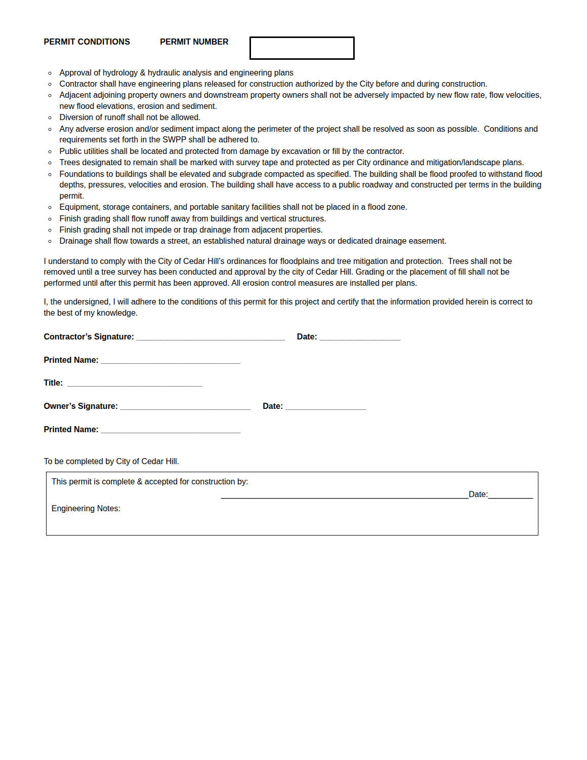PERMIT CONDITIONS
PERMIT NUMBER
Approval of hydrology & hydraulic analysis and engineering plans
Contractor shall have engineering plans released for construction authorized by the City before and during construction.
Adjacent adjoining property owners and downstream property owners shall not be adversely impacted by new flow rate, flow velocities, new flood elevations, erosion and sediment.
Diversion of runoff shall not be allowed.
Any adverse erosion and/or sediment impact along the perimeter of the project shall be resolved as soon as possible. Conditions and requirements set forth in the SWPP shall be adhered to.
Public utilities shall be located and protected from damage by excavation or fill by the contractor.
Trees designated to remain shall be marked with survey tape and protected as per City ordinance and mitigation/landscape plans.
Foundations to buildings shall be elevated and subgrade compacted as specified. The building shall be flood proofed to withstand flood depths, pressures, velocities and erosion. The building shall have access to a public roadway and constructed per terms in the building permit.
Equipment, storage containers, and portable sanitary facilities shall not be placed in a flood zone.
Finish grading shall flow runoff away from buildings and vertical structures.
Finish grading shall not impede or trap drainage from adjacent properties.
Drainage shall flow towards a street, an established natural drainage ways or dedicated drainage easement.
I understand to comply with the City of Cedar Hill’s ordinances for floodplains and tree mitigation and protection. Trees shall not be removed until a tree survey has been conducted and approval by the city of Cedar Hill. Grading or the placement of fill shall not be performed until after this permit has been approved. All erosion control measures are installed per plans.
I, the undersigned, I will adhere to the conditions of this permit for this project and certify that the information provided herein is correct to the best of my knowledge.
Contractor’s Signature: _________________________________ Date: __________________
Printed Name: _______________________________
Title: ______________________________
Owner’s Signature: _____________________________ Date: __________________
Printed Name: _______________________________
To be completed by City of Cedar Hill.
This permit is complete & accepted for construction by:
_______________________________________________________Date:__________
Engineering Notes: